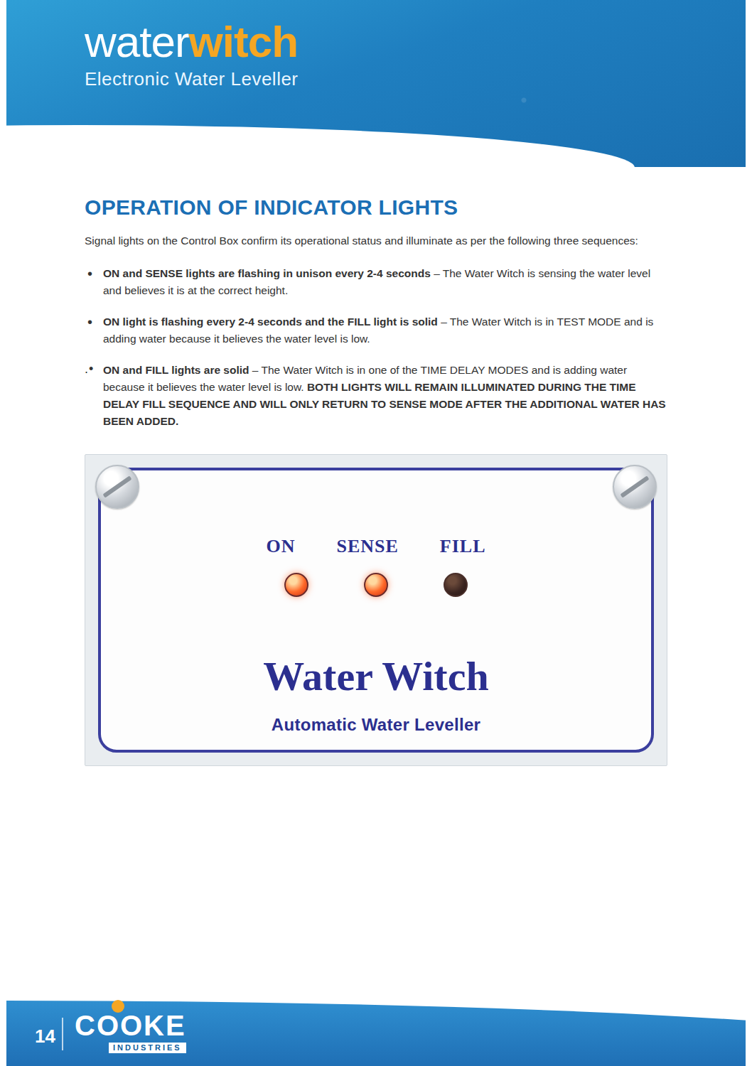waterwitch
Electronic Water Leveller
OPERATION OF INDICATOR LIGHTS
Signal lights on the Control Box confirm its operational status and illuminate as per the following three sequences:
ON and SENSE lights are flashing in unison every 2-4 seconds – The Water Witch is sensing the water level and believes it is at the correct height.
ON light is flashing every 2-4 seconds and the FILL light is solid – The Water Witch is in TEST MODE and is adding water because it believes the water level is low.
ON and FILL lights are solid – The Water Witch is in one of the TIME DELAY MODES and is adding water because it believes the water level is low. BOTH LIGHTS WILL REMAIN ILLUMINATED DURING THE TIME DELAY FILL SEQUENCE AND WILL ONLY RETURN TO SENSE MODE AFTER THE ADDITIONAL WATER HAS BEEN ADDED.
ON SENSE FILL
Water Witch
Automatic Water Leveller
14
COOKE INDUSTRIES